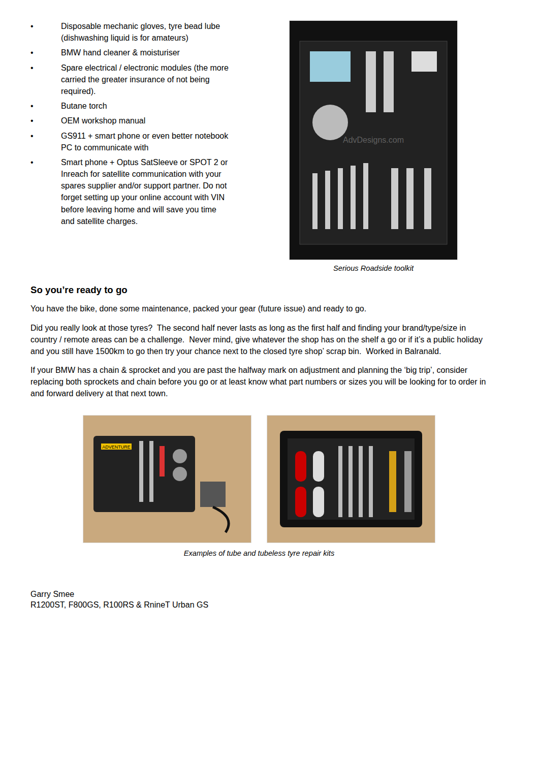Disposable mechanic gloves, tyre bead lube (dishwashing liquid is for amateurs)
BMW hand cleaner & moisturiser
Spare electrical / electronic modules (the more carried the greater insurance of not being required).
Butane torch
OEM workshop manual
GS911 + smart phone or even better notebook PC to communicate with
Smart phone + Optus SatSleeve or SPOT 2 or Inreach for satellite communication with your spares supplier and/or support partner. Do not forget setting up your online account with VIN before leaving home and will save you time and satellite charges.
Serious Roadside toolkit
So you’re ready to go
You have the bike, done some maintenance, packed your gear (future issue) and ready to go.
Did you really look at those tyres? The second half never lasts as long as the first half and finding your brand/type/size in country / remote areas can be a challenge. Never mind, give whatever the shop has on the shelf a go or if it’s a public holiday and you still have 1500km to go then try your chance next to the closed tyre shop’ scrap bin. Worked in Balranald.
If your BMW has a chain & sprocket and you are past the halfway mark on adjustment and planning the ‘big trip’, consider replacing both sprockets and chain before you go or at least know what part numbers or sizes you will be looking for to order in and forward delivery at that next town.
Examples of tube and tubeless tyre repair kits
Garry Smee
R1200ST, F800GS, R100RS & RnineT Urban GS